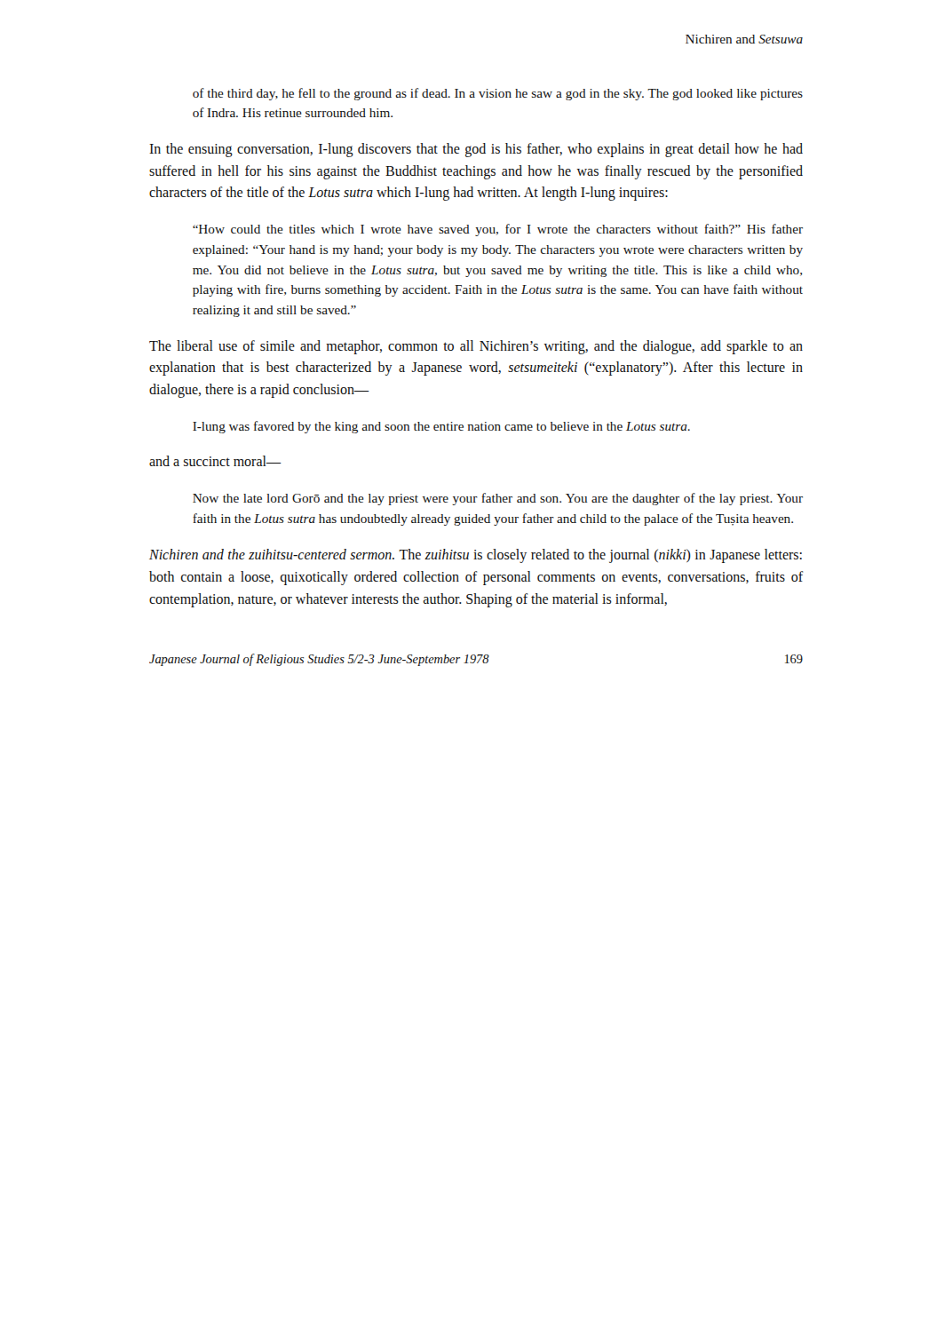Nichiren and Setsuwa
of the third day, he fell to the ground as if dead. In a vision he saw a god in the sky. The god looked like pictures of Indra. His retinue surrounded him.
In the ensuing conversation, I-lung discovers that the god is his father, who explains in great detail how he had suffered in hell for his sins against the Buddhist teachings and how he was finally rescued by the personified characters of the title of the Lotus sutra which I-lung had written. At length I-lung inquires:
“How could the titles which I wrote have saved you, for I wrote the characters without faith?” His father explained: “Your hand is my hand; your body is my body. The characters you wrote were characters written by me. You did not believe in the Lotus sutra, but you saved me by writing the title. This is like a child who, playing with fire, burns something by accident. Faith in the Lotus sutra is the same. You can have faith without realizing it and still be saved.”
The liberal use of simile and metaphor, common to all Nichiren’s writing, and the dialogue, add sparkle to an explanation that is best characterized by a Japanese word, setsumeiteki (“explanatory”). After this lecture in dialogue, there is a rapid conclusion—
I-lung was favored by the king and soon the entire nation came to believe in the Lotus sutra.
and a succinct moral—
Now the late lord Gorō and the lay priest were your father and son. You are the daughter of the lay priest. Your faith in the Lotus sutra has undoubtedly already guided your father and child to the palace of the Tuṣita heaven.
Nichiren and the zuihitsu-centered sermon. The zuihitsu is closely related to the journal (nikki) in Japanese letters: both contain a loose, quixotically ordered collection of personal comments on events, conversations, fruits of contemplation, nature, or whatever interests the author. Shaping of the material is informal,
Japanese Journal of Religious Studies 5/2-3 June-September 1978 169